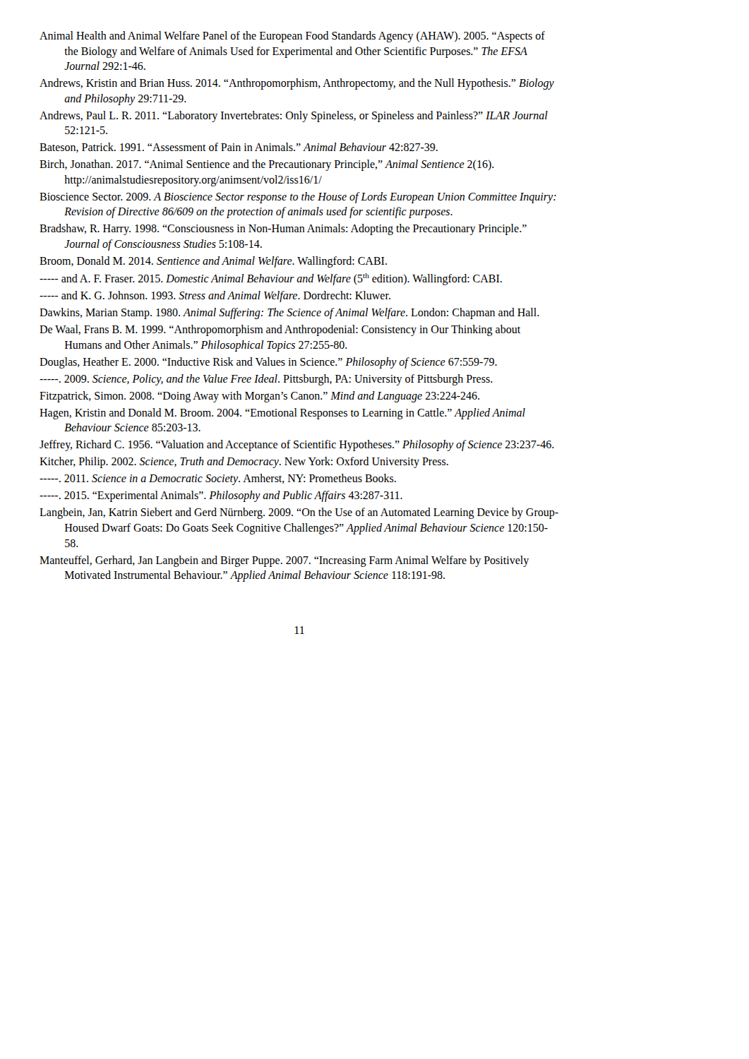Animal Health and Animal Welfare Panel of the European Food Standards Agency (AHAW). 2005. “Aspects of the Biology and Welfare of Animals Used for Experimental and Other Scientific Purposes.” The EFSA Journal 292:1-46.
Andrews, Kristin and Brian Huss. 2014. “Anthropomorphism, Anthropectomy, and the Null Hypothesis.” Biology and Philosophy 29:711-29.
Andrews, Paul L. R. 2011. “Laboratory Invertebrates: Only Spineless, or Spineless and Painless?” ILAR Journal 52:121-5.
Bateson, Patrick. 1991. “Assessment of Pain in Animals.” Animal Behaviour 42:827-39.
Birch, Jonathan. 2017. “Animal Sentience and the Precautionary Principle,” Animal Sentience 2(16). http://animalstudiesrepository.org/animsent/vol2/iss16/1/
Bioscience Sector. 2009. A Bioscience Sector response to the House of Lords European Union Committee Inquiry: Revision of Directive 86/609 on the protection of animals used for scientific purposes.
Bradshaw, R. Harry. 1998. “Consciousness in Non-Human Animals: Adopting the Precautionary Principle.” Journal of Consciousness Studies 5:108-14.
Broom, Donald M. 2014. Sentience and Animal Welfare. Wallingford: CABI.
----- and A. F. Fraser. 2015. Domestic Animal Behaviour and Welfare (5th edition). Wallingford: CABI.
----- and K. G. Johnson. 1993. Stress and Animal Welfare. Dordrecht: Kluwer.
Dawkins, Marian Stamp. 1980. Animal Suffering: The Science of Animal Welfare. London: Chapman and Hall.
De Waal, Frans B. M. 1999. “Anthropomorphism and Anthropodenial: Consistency in Our Thinking about Humans and Other Animals.” Philosophical Topics 27:255-80.
Douglas, Heather E. 2000. “Inductive Risk and Values in Science.” Philosophy of Science 67:559-79.
-----. 2009. Science, Policy, and the Value Free Ideal. Pittsburgh, PA: University of Pittsburgh Press.
Fitzpatrick, Simon. 2008. “Doing Away with Morgan’s Canon.” Mind and Language 23:224-246.
Hagen, Kristin and Donald M. Broom. 2004. “Emotional Responses to Learning in Cattle.” Applied Animal Behaviour Science 85:203-13.
Jeffrey, Richard C. 1956. “Valuation and Acceptance of Scientific Hypotheses.” Philosophy of Science 23:237-46.
Kitcher, Philip. 2002. Science, Truth and Democracy. New York: Oxford University Press.
-----. 2011. Science in a Democratic Society. Amherst, NY: Prometheus Books.
-----. 2015. “Experimental Animals”. Philosophy and Public Affairs 43:287-311.
Langbein, Jan, Katrin Siebert and Gerd Nürnberg. 2009. “On the Use of an Automated Learning Device by Group-Housed Dwarf Goats: Do Goats Seek Cognitive Challenges?” Applied Animal Behaviour Science 120:150-58.
Manteuffel, Gerhard, Jan Langbein and Birger Puppe. 2007. “Increasing Farm Animal Welfare by Positively Motivated Instrumental Behaviour.” Applied Animal Behaviour Science 118:191-98.
11